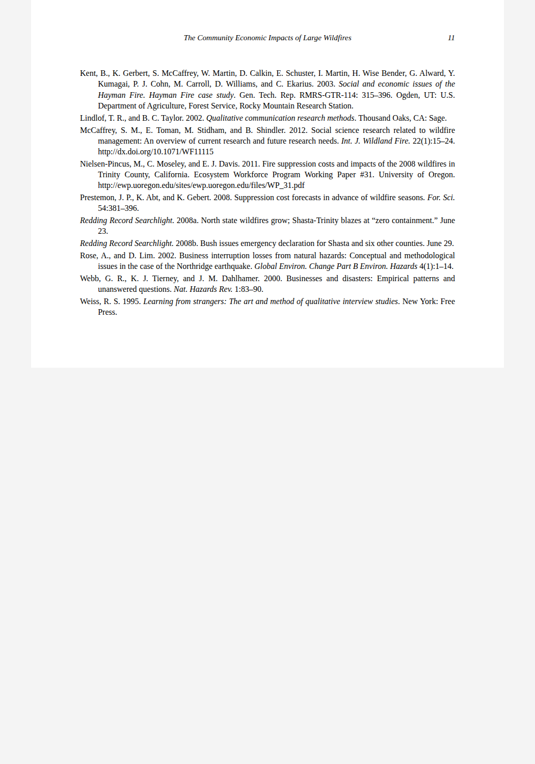The Community Economic Impacts of Large Wildfires 11
Kent, B., K. Gerbert, S. McCaffrey, W. Martin, D. Calkin, E. Schuster, I. Martin, H. Wise Bender, G. Alward, Y. Kumagai, P. J. Cohn, M. Carroll, D. Williams, and C. Ekarius. 2003. Social and economic issues of the Hayman Fire. Hayman Fire case study. Gen. Tech. Rep. RMRS-GTR-114: 315–396. Ogden, UT: U.S. Department of Agriculture, Forest Service, Rocky Mountain Research Station.
Lindlof, T. R., and B. C. Taylor. 2002. Qualitative communication research methods. Thousand Oaks, CA: Sage.
McCaffrey, S. M., E. Toman, M. Stidham, and B. Shindler. 2012. Social science research related to wildfire management: An overview of current research and future research needs. Int. J. Wildland Fire. 22(1):15–24. http://dx.doi.org/10.1071/WF11115
Nielsen-Pincus, M., C. Moseley, and E. J. Davis. 2011. Fire suppression costs and impacts of the 2008 wildfires in Trinity County, California. Ecosystem Workforce Program Working Paper #31. University of Oregon. http://ewp.uoregon.edu/sites/ewp.uoregon.edu/files/WP_31.pdf
Prestemon, J. P., K. Abt, and K. Gebert. 2008. Suppression cost forecasts in advance of wildfire seasons. For. Sci. 54:381–396.
Redding Record Searchlight. 2008a. North state wildfires grow; Shasta-Trinity blazes at “zero containment.” June 23.
Redding Record Searchlight. 2008b. Bush issues emergency declaration for Shasta and six other counties. June 29.
Rose, A., and D. Lim. 2002. Business interruption losses from natural hazards: Conceptual and methodological issues in the case of the Northridge earthquake. Global Environ. Change Part B Environ. Hazards 4(1):1–14.
Webb, G. R., K. J. Tierney, and J. M. Dahlhamer. 2000. Businesses and disasters: Empirical patterns and unanswered questions. Nat. Hazards Rev. 1:83–90.
Weiss, R. S. 1995. Learning from strangers: The art and method of qualitative interview studies. New York: Free Press.